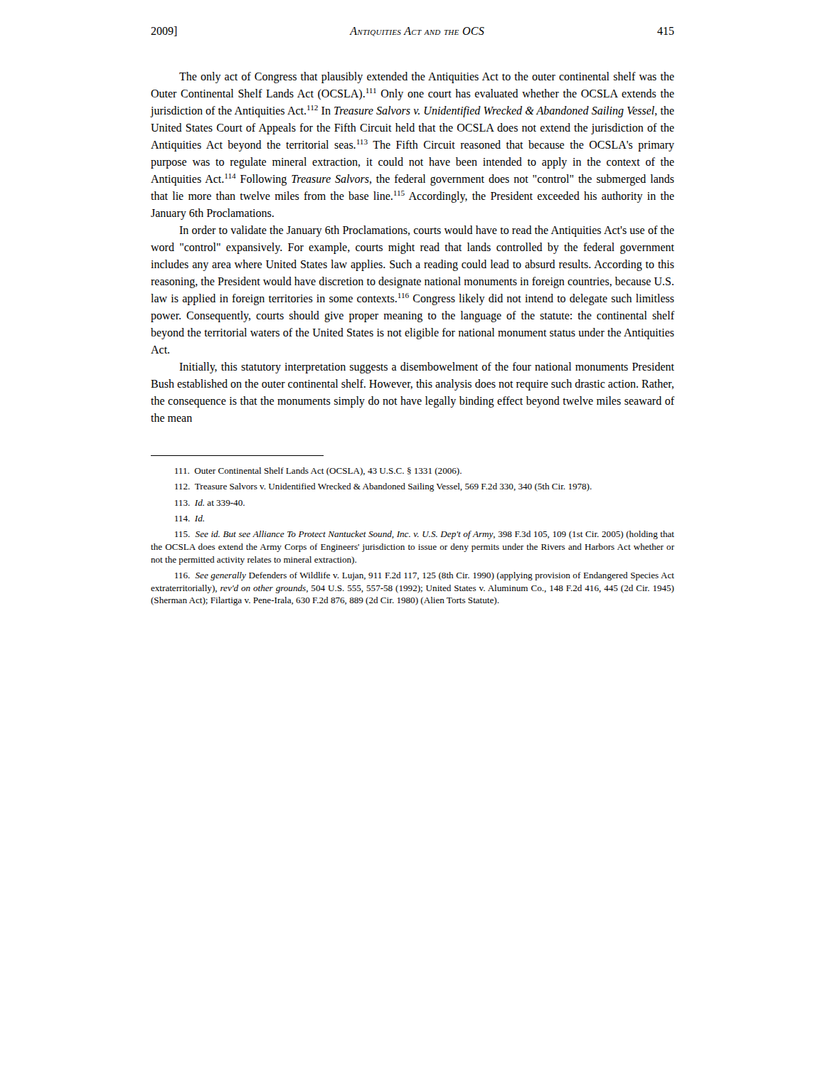2009] Antiquities Act and the OCS 415
The only act of Congress that plausibly extended the Antiquities Act to the outer continental shelf was the Outer Continental Shelf Lands Act (OCSLA).111 Only one court has evaluated whether the OCSLA extends the jurisdiction of the Antiquities Act.112 In Treasure Salvors v. Unidentified Wrecked & Abandoned Sailing Vessel, the United States Court of Appeals for the Fifth Circuit held that the OCSLA does not extend the jurisdiction of the Antiquities Act beyond the territorial seas.113 The Fifth Circuit reasoned that because the OCSLA's primary purpose was to regulate mineral extraction, it could not have been intended to apply in the context of the Antiquities Act.114 Following Treasure Salvors, the federal government does not "control" the submerged lands that lie more than twelve miles from the base line.115 Accordingly, the President exceeded his authority in the January 6th Proclamations.
In order to validate the January 6th Proclamations, courts would have to read the Antiquities Act's use of the word "control" expansively. For example, courts might read that lands controlled by the federal government includes any area where United States law applies. Such a reading could lead to absurd results. According to this reasoning, the President would have discretion to designate national monuments in foreign countries, because U.S. law is applied in foreign territories in some contexts.116 Congress likely did not intend to delegate such limitless power. Consequently, courts should give proper meaning to the language of the statute: the continental shelf beyond the territorial waters of the United States is not eligible for national monument status under the Antiquities Act.
Initially, this statutory interpretation suggests a disembowelment of the four national monuments President Bush established on the outer continental shelf. However, this analysis does not require such drastic action. Rather, the consequence is that the monuments simply do not have legally binding effect beyond twelve miles seaward of the mean
Outer Continental Shelf Lands Act (OCSLA), 43 U.S.C. § 1331 (2006).
Treasure Salvors v. Unidentified Wrecked & Abandoned Sailing Vessel, 569 F.2d 330, 340 (5th Cir. 1978).
Id. at 339-40.
Id.
See id. But see Alliance To Protect Nantucket Sound, Inc. v. U.S. Dep't of Army, 398 F.3d 105, 109 (1st Cir. 2005) (holding that the OCSLA does extend the Army Corps of Engineers' jurisdiction to issue or deny permits under the Rivers and Harbors Act whether or not the permitted activity relates to mineral extraction).
See generally Defenders of Wildlife v. Lujan, 911 F.2d 117, 125 (8th Cir. 1990) (applying provision of Endangered Species Act extraterritorially), rev'd on other grounds, 504 U.S. 555, 557-58 (1992); United States v. Aluminum Co., 148 F.2d 416, 445 (2d Cir. 1945) (Sherman Act); Filartiga v. Pene-Irala, 630 F.2d 876, 889 (2d Cir. 1980) (Alien Torts Statute).